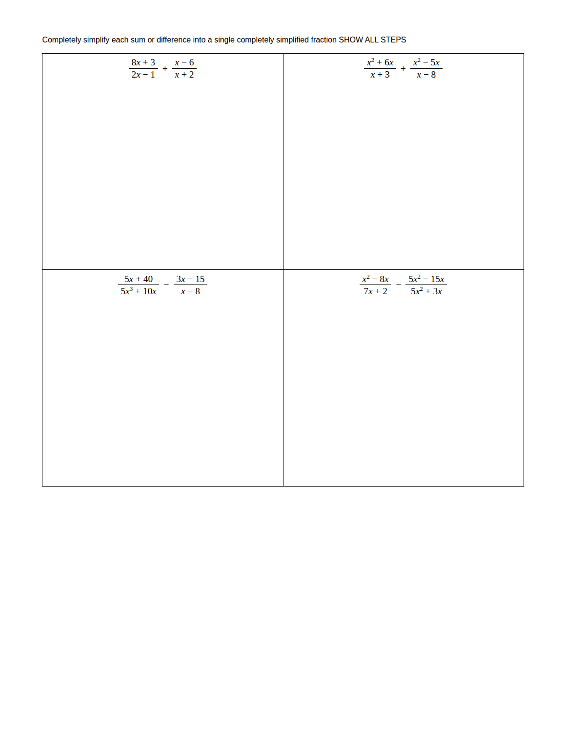Completely simplify each sum or difference into a single completely simplified fraction SHOW ALL STEPS
| 8 x + 3 2 x − 1 + x − 6 x + 2 | x 2 + 6 x x + 3 + x 2 − 5 x x − 8 |
| 5 x + 40 5 x 3 + 10 x − 3 x − 15 x − 8 | x 2 − 8 x 7 x + 2 − 5 x 2 − 15 x 5 x 2 + 3 x |